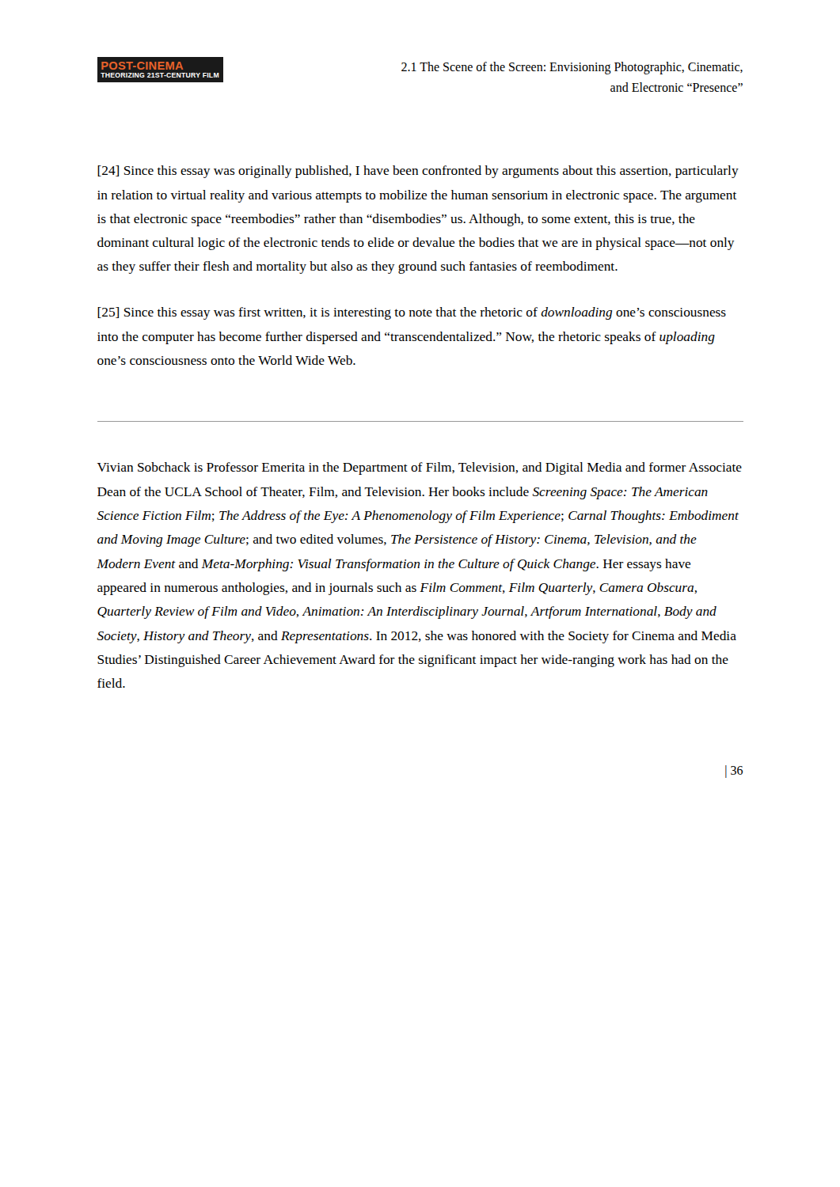POST-CINEMA THEORIZING 21ST-CENTURY FILM
2.1 The Scene of the Screen: Envisioning Photographic, Cinematic,
and Electronic “Presence”
[24] Since this essay was originally published, I have been confronted by arguments about this assertion, particularly in relation to virtual reality and various attempts to mobilize the human sensorium in electronic space. The argument is that electronic space “reembodies” rather than “disembodies” us. Although, to some extent, this is true, the dominant cultural logic of the electronic tends to elide or devalue the bodies that we are in physical space—not only as they suffer their flesh and mortality but also as they ground such fantasies of reembodiment.
[25] Since this essay was first written, it is interesting to note that the rhetoric of downloading one’s consciousness into the computer has become further dispersed and “transcendentalized.” Now, the rhetoric speaks of uploading one’s consciousness onto the World Wide Web.
Vivian Sobchack is Professor Emerita in the Department of Film, Television, and Digital Media and former Associate Dean of the UCLA School of Theater, Film, and Television. Her books include Screening Space: The American Science Fiction Film; The Address of the Eye: A Phenomenology of Film Experience; Carnal Thoughts: Embodiment and Moving Image Culture; and two edited volumes, The Persistence of History: Cinema, Television, and the Modern Event and Meta-Morphing: Visual Transformation in the Culture of Quick Change. Her essays have appeared in numerous anthologies, and in journals such as Film Comment, Film Quarterly, Camera Obscura, Quarterly Review of Film and Video, Animation: An Interdisciplinary Journal, Artforum International, Body and Society, History and Theory, and Representations. In 2012, she was honored with the Society for Cinema and Media Studies’ Distinguished Career Achievement Award for the significant impact her wide-ranging work has had on the field.
| 36